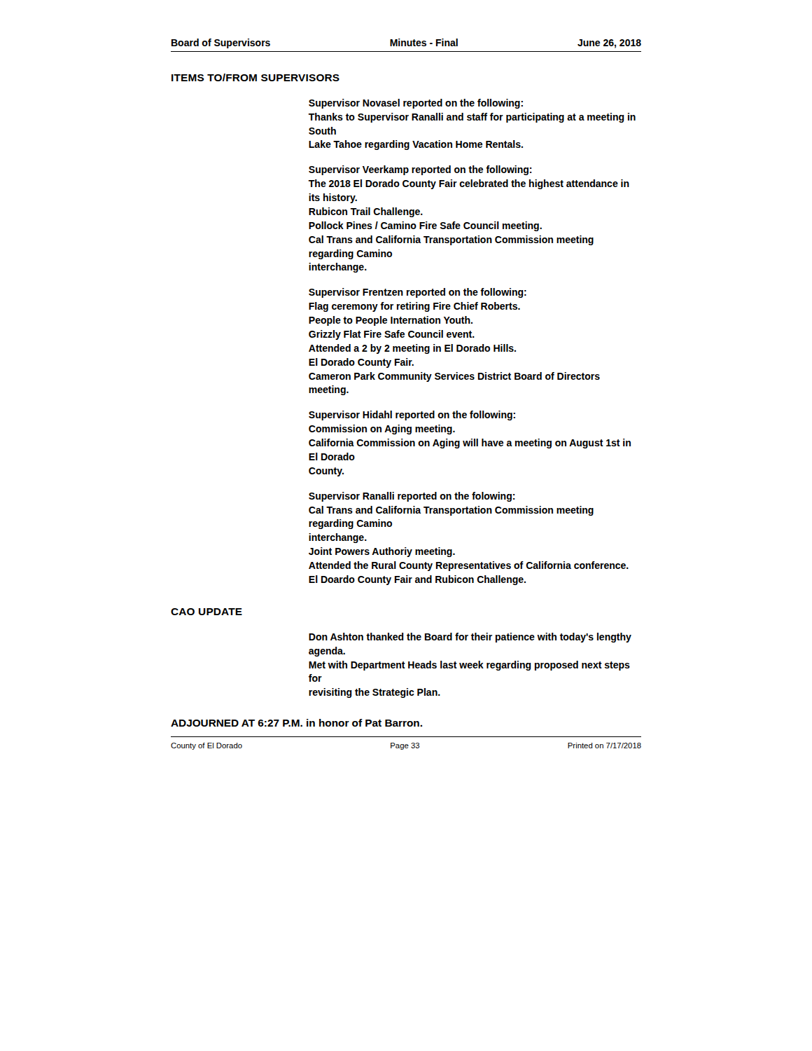Board of Supervisors
Minutes - Final
June 26, 2018
ITEMS TO/FROM SUPERVISORS
Supervisor Novasel reported on the following:
Thanks to Supervisor Ranalli and staff for participating at a meeting in South
Lake Tahoe regarding Vacation Home Rentals.
Supervisor Veerkamp reported on the following:
The 2018 El Dorado County Fair celebrated the highest attendance in its history.
Rubicon Trail Challenge.
Pollock Pines / Camino Fire Safe Council meeting.
Cal Trans and California Transportation Commission meeting regarding Camino
interchange.
Supervisor Frentzen reported on the following:
Flag ceremony for retiring Fire Chief Roberts.
People to People Internation Youth.
Grizzly Flat Fire Safe Council event.
Attended a 2 by 2 meeting in El Dorado Hills.
El Dorado County Fair.
Cameron Park Community Services District Board of Directors meeting.
Supervisor Hidahl reported on the following:
Commission on Aging meeting.
California Commission on Aging will have a meeting on August 1st in El Dorado
County.
Supervisor Ranalli reported on the folowing:
Cal Trans and California Transportation Commission meeting regarding Camino
interchange.
Joint Powers Authoriy meeting.
Attended the Rural County Representatives of California conference.
El Doardo County Fair and Rubicon Challenge.
CAO UPDATE
Don Ashton thanked the Board for their patience with today's lengthy agenda.
Met with Department Heads last week regarding proposed next steps for
revisiting the Strategic Plan.
ADJOURNED AT 6:27 P.M. in honor of Pat Barron.
County of El Dorado
Page 33
Printed on 7/17/2018